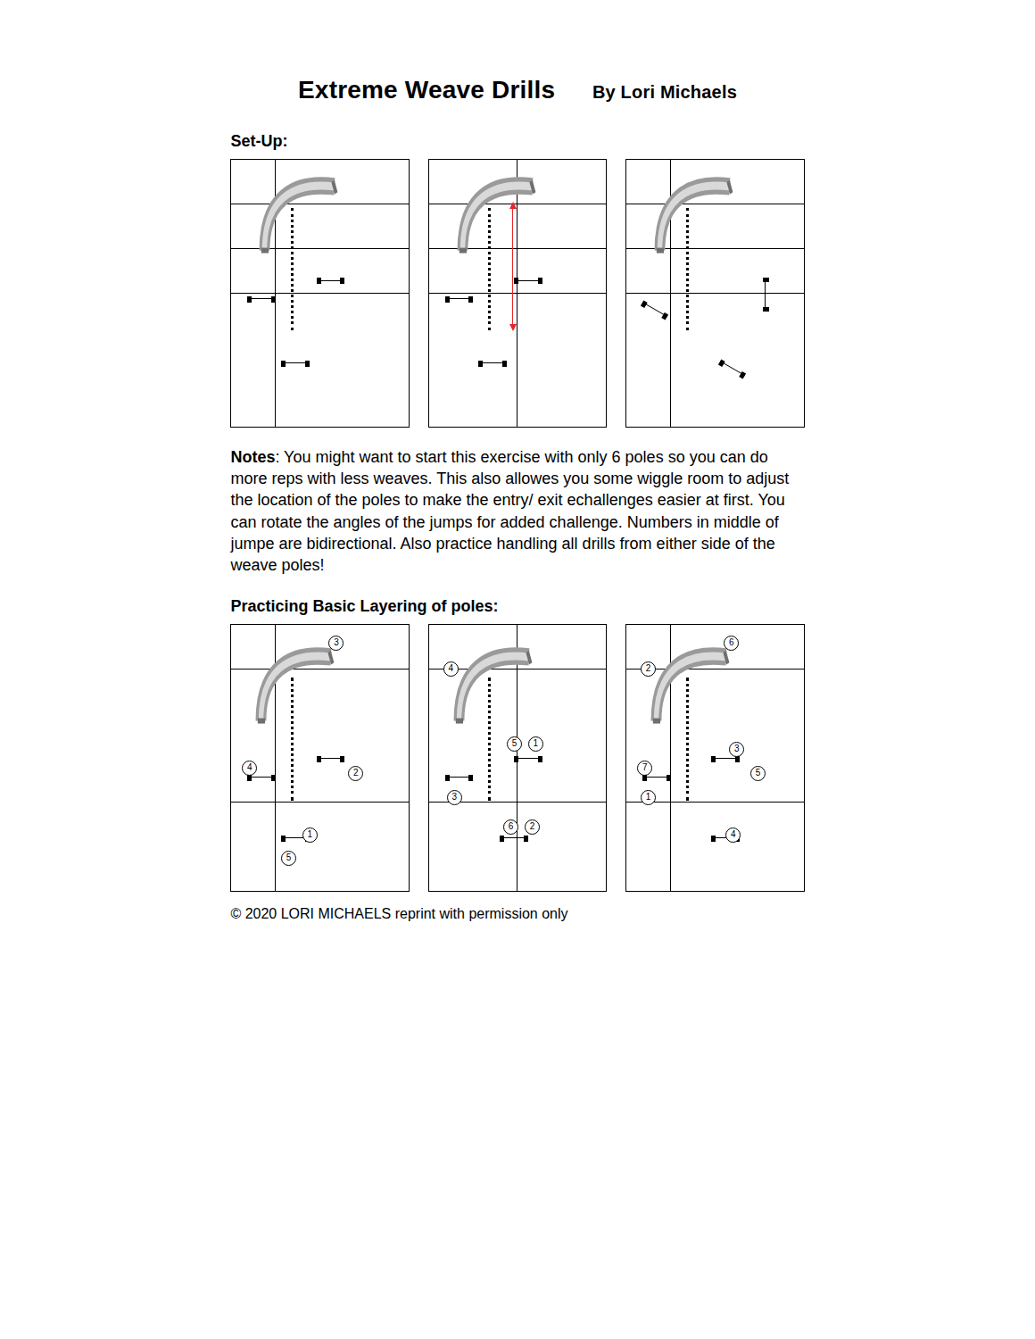Extreme Weave Drills By Lori Michaels
Set-Up:
Notes: You might want to start this exercise with only 6 poles so you can do more reps with less weaves. This also allowes you some wiggle room to adjust the location of the poles to make the entry/ exit echallenges easier at first. You can rotate the angles of the jumps for added challenge. Numbers in middle of jumpe are bidirectional. Also practice handling all drills from either side of the weave poles!
Practicing Basic Layering of poles:
3
2
4
1
5
4
5
1
3
6
2
6
2
3
5
7
1
4
© 2020 LORI MICHAELS reprint with permission only